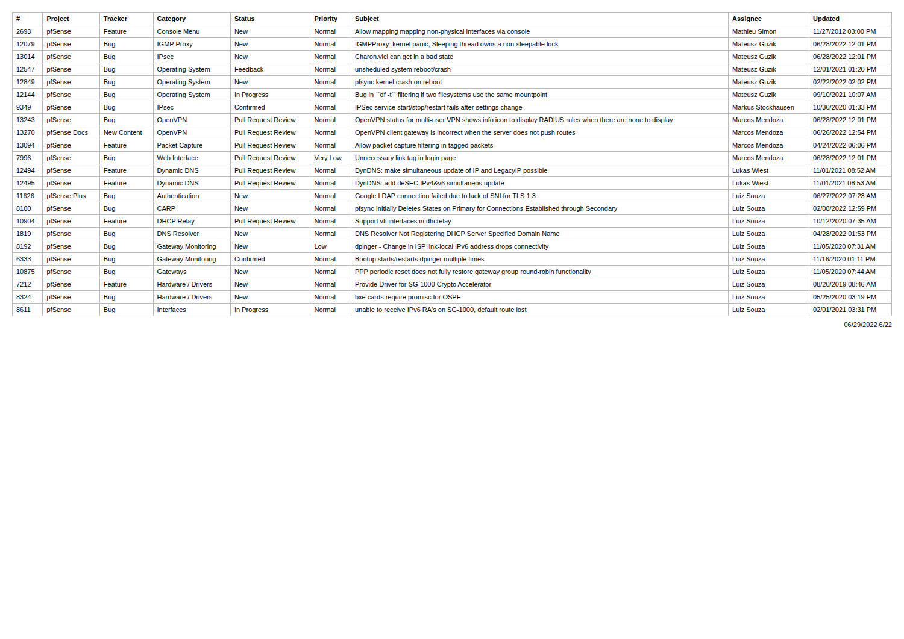| # | Project | Tracker | Category | Status | Priority | Subject | Assignee | Updated |
| --- | --- | --- | --- | --- | --- | --- | --- | --- |
| 2693 | pfSense | Feature | Console Menu | New | Normal | Allow mapping mapping non-physical interfaces via console | Mathieu Simon | 11/27/2012 03:00 PM |
| 12079 | pfSense | Bug | IGMP Proxy | New | Normal | IGMPProxy: kernel panic, Sleeping thread owns a non-sleepable lock | Mateusz Guzik | 06/28/2022 12:01 PM |
| 13014 | pfSense | Bug | IPsec | New | Normal | Charon.vici can get in a bad state | Mateusz Guzik | 06/28/2022 12:01 PM |
| 12547 | pfSense | Bug | Operating System | Feedback | Normal | unsheduled system reboot/crash | Mateusz Guzik | 12/01/2021 01:20 PM |
| 12849 | pfSense | Bug | Operating System | New | Normal | pfsync kernel crash on reboot | Mateusz Guzik | 02/22/2022 02:02 PM |
| 12144 | pfSense | Bug | Operating System | In Progress | Normal | Bug in ``df -t`` filtering if two filesystems use the same mountpoint | Mateusz Guzik | 09/10/2021 10:07 AM |
| 9349 | pfSense | Bug | IPsec | Confirmed | Normal | IPSec service start/stop/restart fails after settings change | Markus Stockhausen | 10/30/2020 01:33 PM |
| 13243 | pfSense | Bug | OpenVPN | Pull Request Review | Normal | OpenVPN status for multi-user VPN shows info icon to display RADIUS rules when there are none to display | Marcos Mendoza | 06/28/2022 12:01 PM |
| 13270 | pfSense Docs | New Content | OpenVPN | Pull Request Review | Normal | OpenVPN client gateway is incorrect when the server does not push routes | Marcos Mendoza | 06/26/2022 12:54 PM |
| 13094 | pfSense | Feature | Packet Capture | Pull Request Review | Normal | Allow packet capture filtering in tagged packets | Marcos Mendoza | 04/24/2022 06:06 PM |
| 7996 | pfSense | Bug | Web Interface | Pull Request Review | Very Low | Unnecessary link tag in login page | Marcos Mendoza | 06/28/2022 12:01 PM |
| 12494 | pfSense | Feature | Dynamic DNS | Pull Request Review | Normal | DynDNS: make simultaneous update of IP and LegacyIP possible | Lukas Wiest | 11/01/2021 08:52 AM |
| 12495 | pfSense | Feature | Dynamic DNS | Pull Request Review | Normal | DynDNS: add deSEC IPv4&v6 simultaneos update | Lukas Wiest | 11/01/2021 08:53 AM |
| 11626 | pfSense Plus | Bug | Authentication | New | Normal | Google LDAP connection failed due to lack of SNI for TLS 1.3 | Luiz Souza | 06/27/2022 07:23 AM |
| 8100 | pfSense | Bug | CARP | New | Normal | pfsync Initially Deletes States on Primary for Connections Established through Secondary | Luiz Souza | 02/08/2022 12:59 PM |
| 10904 | pfSense | Feature | DHCP Relay | Pull Request Review | Normal | Support vti interfaces in dhcrelay | Luiz Souza | 10/12/2020 07:35 AM |
| 1819 | pfSense | Bug | DNS Resolver | New | Normal | DNS Resolver Not Registering DHCP Server Specified Domain Name | Luiz Souza | 04/28/2022 01:53 PM |
| 8192 | pfSense | Bug | Gateway Monitoring | New | Low | dpinger - Change in ISP link-local IPv6 address drops connectivity | Luiz Souza | 11/05/2020 07:31 AM |
| 6333 | pfSense | Bug | Gateway Monitoring | Confirmed | Normal | Bootup starts/restarts dpinger multiple times | Luiz Souza | 11/16/2020 01:11 PM |
| 10875 | pfSense | Bug | Gateways | New | Normal | PPP periodic reset does not fully restore gateway group round-robin functionality | Luiz Souza | 11/05/2020 07:44 AM |
| 7212 | pfSense | Feature | Hardware / Drivers | New | Normal | Provide Driver for SG-1000 Crypto Accelerator | Luiz Souza | 08/20/2019 08:46 AM |
| 8324 | pfSense | Bug | Hardware / Drivers | New | Normal | bxe cards require promisc for OSPF | Luiz Souza | 05/25/2020 03:19 PM |
| 8611 | pfSense | Bug | Interfaces | In Progress | Normal | unable to receive IPv6 RA's on SG-1000, default route lost | Luiz Souza | 02/01/2021 03:31 PM |
06/29/2022 6/22